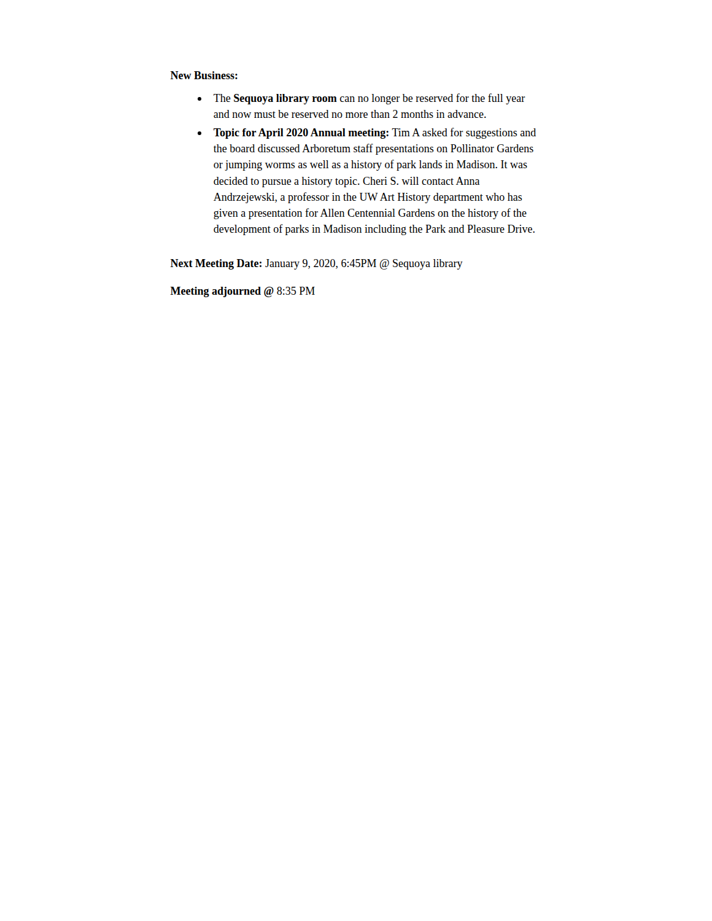New Business:
The Sequoya library room can no longer be reserved for the full year and now must be reserved no more than 2 months in advance.
Topic for April 2020 Annual meeting: Tim A asked for suggestions and the board discussed Arboretum staff presentations on Pollinator Gardens or jumping worms as well as a history of park lands in Madison. It was decided to pursue a history topic. Cheri S. will contact Anna Andrzejewski, a professor in the UW Art History department who has given a presentation for Allen Centennial Gardens on the history of the development of parks in Madison including the Park and Pleasure Drive.
Next Meeting Date: January 9, 2020, 6:45PM @ Sequoya library
Meeting adjourned @ 8:35 PM